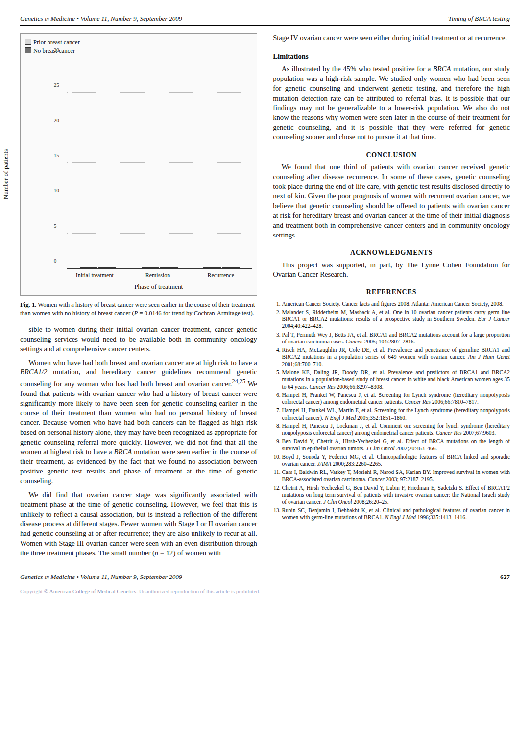Genetics in Medicine • Volume 11, Number 9, September 2009
Timing of BRCA testing
Prior breast cancer
No breast cancer
Number of patients
0
5
10
15
20
25
30
Initial treatment Remission Recurrence
Phase of treatment
Fig. 1. Women with a history of breast cancer were seen earlier in the course of their treatment than women with no history of breast cancer (P = 0.0146 for trend by Cochran-Armitage test).
sible to women during their initial ovarian cancer treatment, cancer genetic counseling services would need to be available both in community oncology settings and at comprehensive cancer centers.
Women who have had both breast and ovarian cancer are at high risk to have a BRCA1/2 mutation, and hereditary cancer guidelines recommend genetic counseling for any woman who has had both breast and ovarian cancer.24,25 We found that patients with ovarian cancer who had a history of breast cancer were significantly more likely to have been seen for genetic counseling earlier in the course of their treatment than women who had no personal history of breast cancer. Because women who have had both cancers can be flagged as high risk based on personal history alone, they may have been recognized as appropriate for genetic counseling referral more quickly. However, we did not find that all the women at highest risk to have a BRCA mutation were seen earlier in the course of their treatment, as evidenced by the fact that we found no association between positive genetic test results and phase of treatment at the time of genetic counseling.
We did find that ovarian cancer stage was significantly associated with treatment phase at the time of genetic counseling. However, we feel that this is unlikely to reflect a causal association, but is instead a reflection of the different disease process at different stages. Fewer women with Stage I or II ovarian cancer had genetic counseling at or after recurrence; they are also unlikely to recur at all. Women with Stage III ovarian cancer were seen with an even distribution through the three treatment phases. The small number (n = 12) of women with
Stage IV ovarian cancer were seen either during initial treatment or at recurrence.
Limitations
As illustrated by the 45% who tested positive for a BRCA mutation, our study population was a high-risk sample. We studied only women who had been seen for genetic counseling and underwent genetic testing, and therefore the high mutation detection rate can be attributed to referral bias. It is possible that our findings may not be generalizable to a lower-risk population. We also do not know the reasons why women were seen later in the course of their treatment for genetic counseling, and it is possible that they were referred for genetic counseling sooner and chose not to pursue it at that time.
Conclusion
We found that one third of patients with ovarian cancer received genetic counseling after disease recurrence. In some of these cases, genetic counseling took place during the end of life care, with genetic test results disclosed directly to next of kin. Given the poor prognosis of women with recurrent ovarian cancer, we believe that genetic counseling should be offered to patients with ovarian cancer at risk for hereditary breast and ovarian cancer at the time of their initial diagnosis and treatment both in comprehensive cancer centers and in community oncology settings.
Acknowledgments
This project was supported, in part, by The Lynne Cohen Foundation for Ovarian Cancer Research.
References
American Cancer Society. Cancer facts and figures 2008. Atlanta: American Cancer Society, 2008.
Malander S, Ridderheim M, Masback A, et al. One in 10 ovarian cancer patients carry germ line BRCA1 or BRCA2 mutations: results of a prospective study in Southern Sweden. Eur J Cancer 2004;40:422–428.
Pal T, Permuth-Wey J, Betts JA, et al. BRCA1 and BRCA2 mutations account for a large proportion of ovarian carcinoma cases. Cancer. 2005; 104:2807–2816.
Risch HA, McLaughlin JR, Cole DE, et al. Prevalence and penetrance of germline BRCA1 and BRCA2 mutations in a population series of 649 women with ovarian cancer. Am J Hum Genet 2001;68:700–710.
Malone KE, Daling JR, Doody DR, et al. Prevalence and predictors of BRCA1 and BRCA2 mutations in a population-based study of breast cancer in white and black American women ages 35 to 64 years. Cancer Res 2006;66:8297–8308.
Hampel H, Frankel W, Panescu J, et al. Screening for Lynch syndrome (hereditary nonpolyposis colorectal cancer) among endometrial cancer patients. Cancer Res 2006;66:7810–7817.
Hampel H, Frankel WL, Martin E, et al. Screening for the Lynch syndrome (hereditary nonpolyposis colorectal cancer). N Engl J Med 2005;352:1851–1860.
Hampel H, Panescu J, Lockman J, et al. Comment on: screening for lynch syndrome (hereditary nonpolyposis colorectal cancer) among endometrial cancer patients. Cancer Res 2007;67:9603.
Ben David Y, Chetrit A, Hirsh-Yechezkel G, et al. Effect of BRCA mutations on the length of survival in epithelial ovarian tumors. J Clin Oncol 2002;20:463–466.
Boyd J, Sonoda Y, Federici MG, et al. Clinicopathologic features of BRCA-linked and sporadic ovarian cancer. JAMA 2000;283:2260–2265.
Cass I, Baldwin RL, Varkey T, Moslehi R, Narod SA, Karlan BY. Improved survival in women with BRCA-associated ovarian carcinoma. Cancer 2003; 97:2187–2195.
Chetrit A, Hirsh-Yechezkel G, Ben-David Y, Lubin F, Friedman E, Sadetzki S. Effect of BRCA1/2 mutations on long-term survival of patients with invasive ovarian cancer: the National Israeli study of ovarian cancer. J Clin Oncol 2008;26:20–25.
Rubin SC, Benjamin I, Behbakht K, et al. Clinical and pathological features of ovarian cancer in women with germ-line mutations of BRCA1. N Engl J Med 1996;335:1413–1416.
Genetics in Medicine • Volume 11, Number 9, September 2009
627
Copyright © American College of Medical Genetics. Unauthorized reproduction of this article is prohibited.